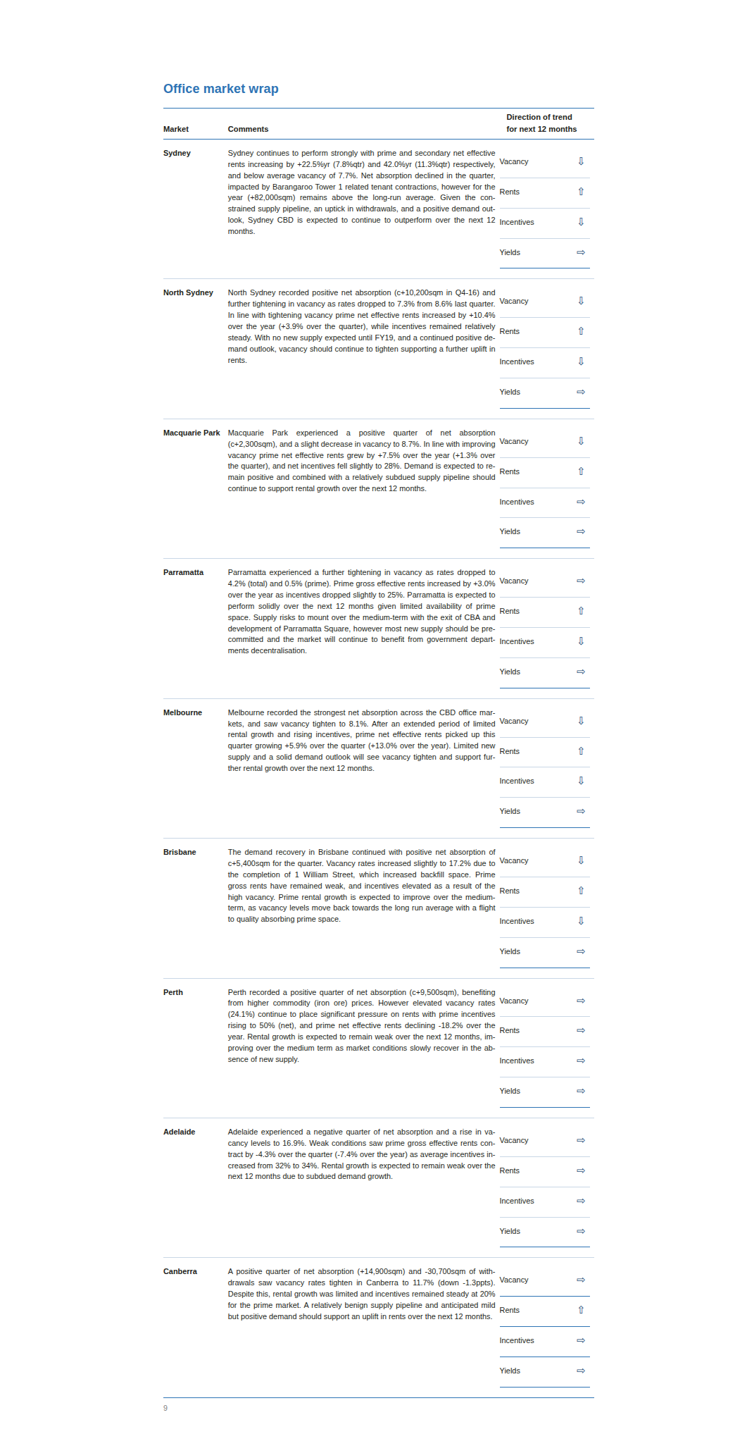Office market wrap
| Market | Comments | Direction of trend for next 12 months |
| --- | --- | --- |
| Sydney | Sydney continues to perform strongly with prime and secondary net effective rents increasing by +22.5%yr (7.8%qtr) and 42.0%yr (11.3%qtr) respectively, and below average vacancy of 7.7%. Net absorption declined in the quarter, impacted by Barangaroo Tower 1 related tenant contractions, however for the year (+82,000sqm) remains above the long-run average. Given the constrained supply pipeline, an uptick in withdrawals, and a positive demand outlook, Sydney CBD is expected to continue to outperform over the next 12 months. | / Vacancy / ⇩ / / Rents / ⇧ / / Incentives / ⇩ / / Yields / ⇨ / |
| North Sydney | North Sydney recorded positive net absorption (c+10,200sqm in Q4-16) and further tightening in vacancy as rates dropped to 7.3% from 8.6% last quarter. In line with tightening vacancy prime net effective rents increased by +10.4% over the year (+3.9% over the quarter), while incentives remained relatively steady. With no new supply expected until FY19, and a continued positive demand outlook, vacancy should continue to tighten supporting a further uplift in rents. | / Vacancy / ⇩ / / Rents / ⇧ / / Incentives / ⇩ / / Yields / ⇨ / |
| Macquarie Park | Macquarie Park experienced a positive quarter of net absorption (c+2,300sqm), and a slight decrease in vacancy to 8.7%. In line with improving vacancy prime net effective rents grew by +7.5% over the year (+1.3% over the quarter), and net incentives fell slightly to 28%. Demand is expected to remain positive and combined with a relatively subdued supply pipeline should continue to support rental growth over the next 12 months. | / Vacancy / ⇩ / / Rents / ⇧ / / Incentives / ⇨ / / Yields / ⇨ / |
| Parramatta | Parramatta experienced a further tightening in vacancy as rates dropped to 4.2% (total) and 0.5% (prime). Prime gross effective rents increased by +3.0% over the year as incentives dropped slightly to 25%. Parramatta is expected to perform solidly over the next 12 months given limited availability of prime space. Supply risks to mount over the medium-term with the exit of CBA and development of Parramatta Square, however most new supply should be pre-committed and the market will continue to benefit from government departments decentralisation. | / Vacancy / ⇨ / / Rents / ⇧ / / Incentives / ⇩ / / Yields / ⇨ / |
| Melbourne | Melbourne recorded the strongest net absorption across the CBD office markets, and saw vacancy tighten to 8.1%. After an extended period of limited rental growth and rising incentives, prime net effective rents picked up this quarter growing +5.9% over the quarter (+13.0% over the year). Limited new supply and a solid demand outlook will see vacancy tighten and support further rental growth over the next 12 months. | / Vacancy / ⇩ / / Rents / ⇧ / / Incentives / ⇩ / / Yields / ⇨ / |
| Brisbane | The demand recovery in Brisbane continued with positive net absorption of c+5,400sqm for the quarter. Vacancy rates increased slightly to 17.2% due to the completion of 1 William Street, which increased backfill space. Prime gross rents have remained weak, and incentives elevated as a result of the high vacancy. Prime rental growth is expected to improve over the medium-term, as vacancy levels move back towards the long run average with a flight to quality absorbing prime space. | / Vacancy / ⇩ / / Rents / ⇧ / / Incentives / ⇩ / / Yields / ⇨ / |
| Perth | Perth recorded a positive quarter of net absorption (c+9,500sqm), benefiting from higher commodity (iron ore) prices. However elevated vacancy rates (24.1%) continue to place significant pressure on rents with prime incentives rising to 50% (net), and prime net effective rents declining -18.2% over the year. Rental growth is expected to remain weak over the next 12 months, improving over the medium term as market conditions slowly recover in the absence of new supply. | / Vacancy / ⇨ / / Rents / ⇨ / / Incentives / ⇨ / / Yields / ⇨ / |
| Adelaide | Adelaide experienced a negative quarter of net absorption and a rise in vacancy levels to 16.9%. Weak conditions saw prime gross effective rents contract by -4.3% over the quarter (-7.4% over the year) as average incentives increased from 32% to 34%. Rental growth is expected to remain weak over the next 12 months due to subdued demand growth. | / Vacancy / ⇨ / / Rents / ⇨ / / Incentives / ⇨ / / Yields / ⇨ / |
| Canberra | A positive quarter of net absorption (+14,900sqm) and -30,700sqm of withdrawals saw vacancy rates tighten in Canberra to 11.7% (down -1.3ppts). Despite this, rental growth was limited and incentives remained steady at 20% for the prime market. A relatively benign supply pipeline and anticipated mild but positive demand should support an uplift in rents over the next 12 months. | / Vacancy / ⇨ / / Rents / ⇧ / / Incentives / ⇨ / / Yields / ⇨ / |
9